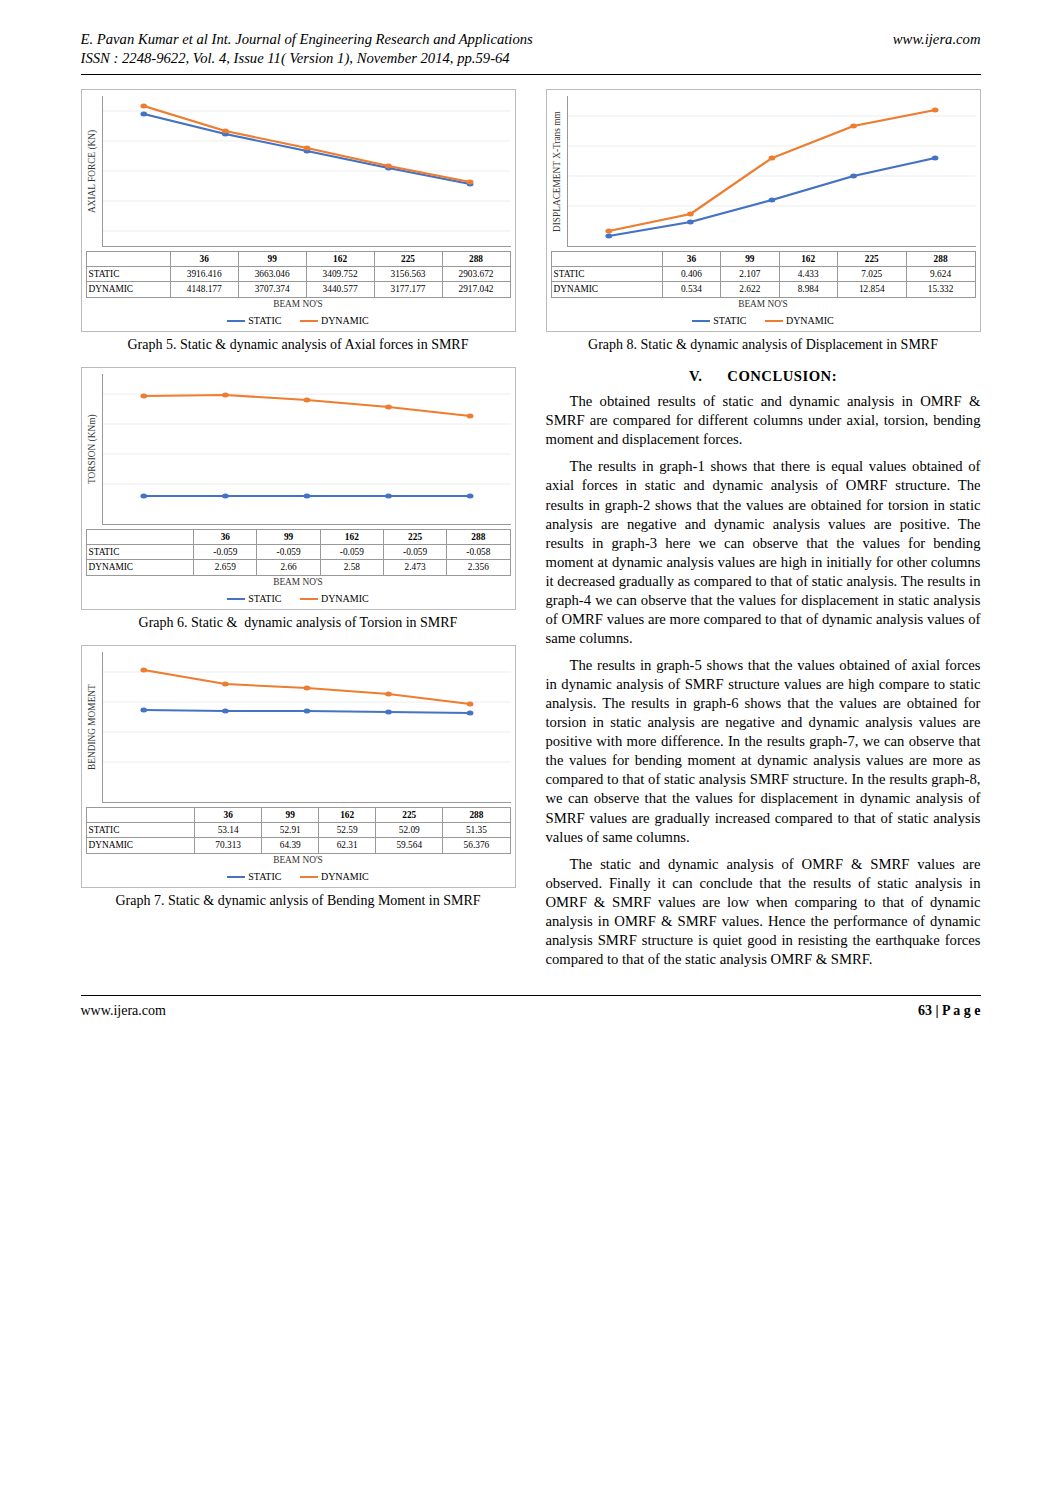E. Pavan Kumar et al Int. Journal of Engineering Research and Applications
www.ijera.com
ISSN : 2248-9622, Vol. 4, Issue 11( Version 1), November 2014, pp.59-64
AXIAL FORCE (KN)
| | 36 | 99 | 162 | 225 | 288 |
| --- | --- | --- | --- | --- | --- |
| STATIC | 3916.416 | 3663.046 | 3409.752 | 3156.563 | 2903.672 |
| DYNAMIC | 4148.177 | 3707.374 | 3440.577 | 3177.177 | 2917.042 |
BEAM NO'S
STATIC DYNAMIC
Graph 5. Static & dynamic analysis of Axial forces in SMRF
TORSION (KNm)
| | 36 | 99 | 162 | 225 | 288 |
| --- | --- | --- | --- | --- | --- |
| STATIC | -0.059 | -0.059 | -0.059 | -0.059 | -0.058 |
| DYNAMIC | 2.659 | 2.66 | 2.58 | 2.473 | 2.356 |
BEAM NO'S
STATIC DYNAMIC
Graph 6. Static & dynamic analysis of Torsion in SMRF
BENDING MOMENT
| | 36 | 99 | 162 | 225 | 288 |
| --- | --- | --- | --- | --- | --- |
| STATIC | 53.14 | 52.91 | 52.59 | 52.09 | 51.35 |
| DYNAMIC | 70.313 | 64.39 | 62.31 | 59.564 | 56.376 |
BEAM NO'S
STATIC DYNAMIC
Graph 7. Static & dynamic anlysis of Bending Moment in SMRF
DISPLACEMENT X-Trans mm
| | 36 | 99 | 162 | 225 | 288 |
| --- | --- | --- | --- | --- | --- |
| STATIC | 0.406 | 2.107 | 4.433 | 7.025 | 9.624 |
| DYNAMIC | 0.534 | 2.622 | 8.984 | 12.854 | 15.332 |
BEAM NO'S
STATIC DYNAMIC
Graph 8. Static & dynamic analysis of Displacement in SMRF
V. CONCLUSION:
The obtained results of static and dynamic analysis in OMRF & SMRF are compared for different columns under axial, torsion, bending moment and displacement forces.
The results in graph-1 shows that there is equal values obtained of axial forces in static and dynamic analysis of OMRF structure. The results in graph-2 shows that the values are obtained for torsion in static analysis are negative and dynamic analysis values are positive. The results in graph-3 here we can observe that the values for bending moment at dynamic analysis values are high in initially for other columns it decreased gradually as compared to that of static analysis. The results in graph-4 we can observe that the values for displacement in static analysis of OMRF values are more compared to that of dynamic analysis values of same columns.
The results in graph-5 shows that the values obtained of axial forces in dynamic analysis of SMRF structure values are high compare to static analysis. The results in graph-6 shows that the values are obtained for torsion in static analysis are negative and dynamic analysis values are positive with more difference. In the results graph-7, we can observe that the values for bending moment at dynamic analysis values are more as compared to that of static analysis SMRF structure. In the results graph-8, we can observe that the values for displacement in dynamic analysis of SMRF values are gradually increased compared to that of static analysis values of same columns.
The static and dynamic analysis of OMRF & SMRF values are observed. Finally it can conclude that the results of static analysis in OMRF & SMRF values are low when comparing to that of dynamic analysis in OMRF & SMRF values. Hence the performance of dynamic analysis SMRF structure is quiet good in resisting the earthquake forces compared to that of the static analysis OMRF & SMRF.
www.ijera.com
63 | P a g e